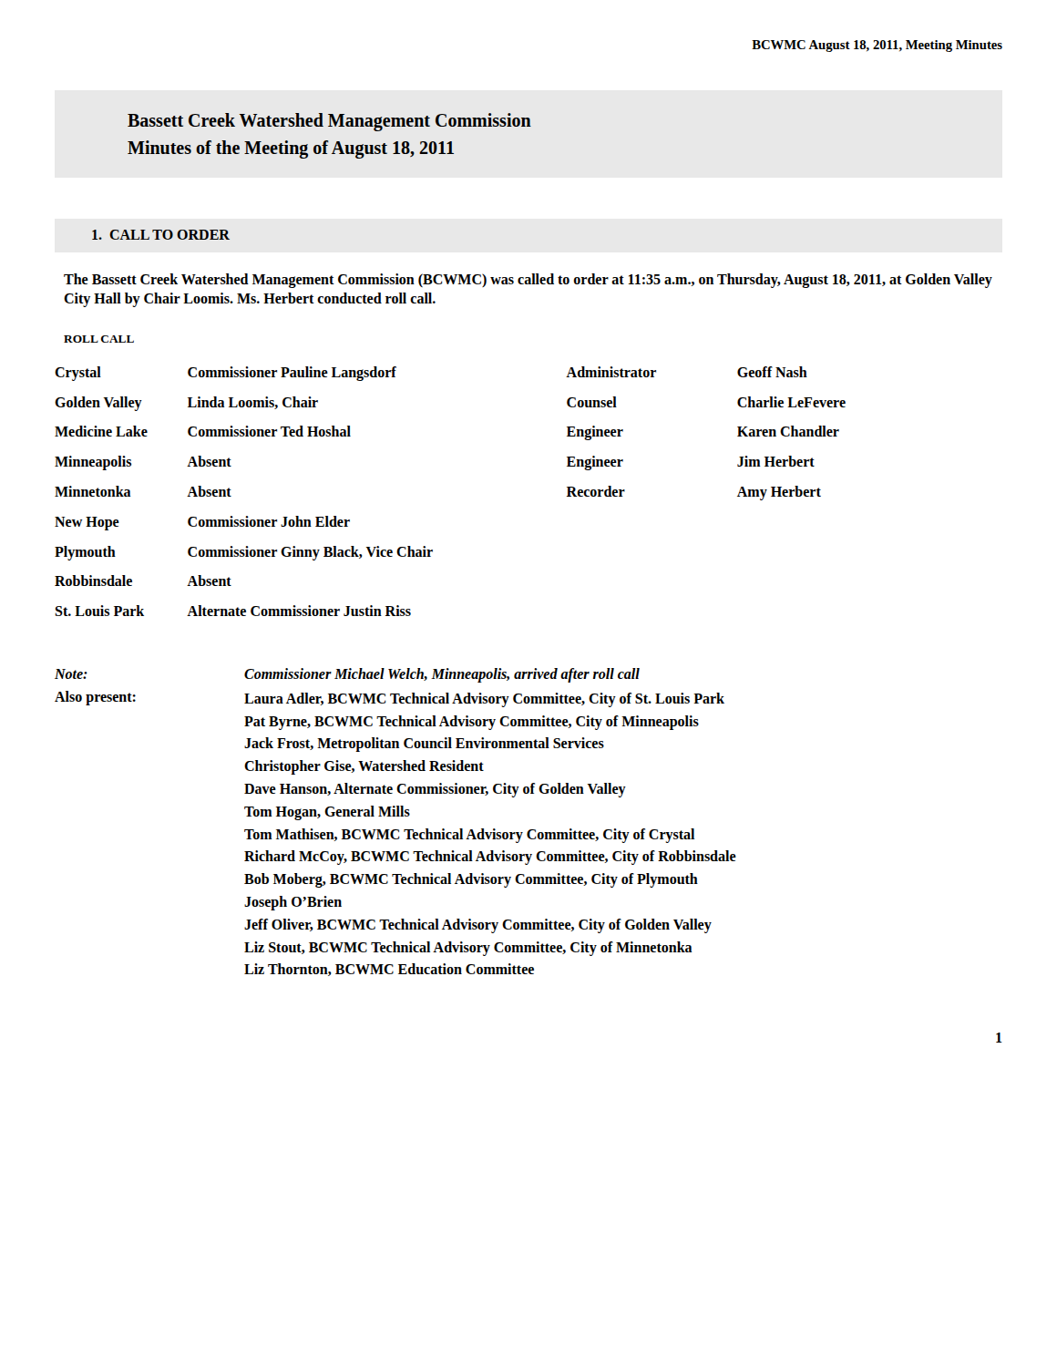BCWMC August 18, 2011, Meeting Minutes
Bassett Creek Watershed Management Commission
Minutes of the Meeting of August 18, 2011
1. CALL TO ORDER
The Bassett Creek Watershed Management Commission (BCWMC) was called to order at 11:35 a.m., on Thursday, August 18, 2011, at Golden Valley City Hall by Chair Loomis. Ms. Herbert conducted roll call.
ROLL CALL
| Crystal | Commissioner Pauline Langsdorf | Administrator | Geoff Nash |
| Golden Valley | Linda Loomis, Chair | Counsel | Charlie LeFevere |
| Medicine Lake | Commissioner Ted Hoshal | Engineer | Karen Chandler |
| Minneapolis | Absent | Engineer | Jim Herbert |
| Minnetonka | Absent | Recorder | Amy Herbert |
| New Hope | Commissioner John Elder | | |
| Plymouth | Commissioner Ginny Black, Vice Chair | | |
| Robbinsdale | Absent | | |
| St. Louis Park | Alternate Commissioner Justin Riss | | |
| Note: | Commissioner Michael Welch, Minneapolis, arrived after roll call |
| Also present: | Laura Adler, BCWMC Technical Advisory Committee, City of St. Louis Park Pat Byrne, BCWMC Technical Advisory Committee, City of Minneapolis Jack Frost, Metropolitan Council Environmental Services Christopher Gise, Watershed Resident Dave Hanson, Alternate Commissioner, City of Golden Valley Tom Hogan, General Mills Tom Mathisen, BCWMC Technical Advisory Committee, City of Crystal Richard McCoy, BCWMC Technical Advisory Committee, City of Robbinsdale Bob Moberg, BCWMC Technical Advisory Committee, City of Plymouth Joseph O’Brien Jeff Oliver, BCWMC Technical Advisory Committee, City of Golden Valley Liz Stout, BCWMC Technical Advisory Committee, City of Minnetonka Liz Thornton, BCWMC Education Committee |
1